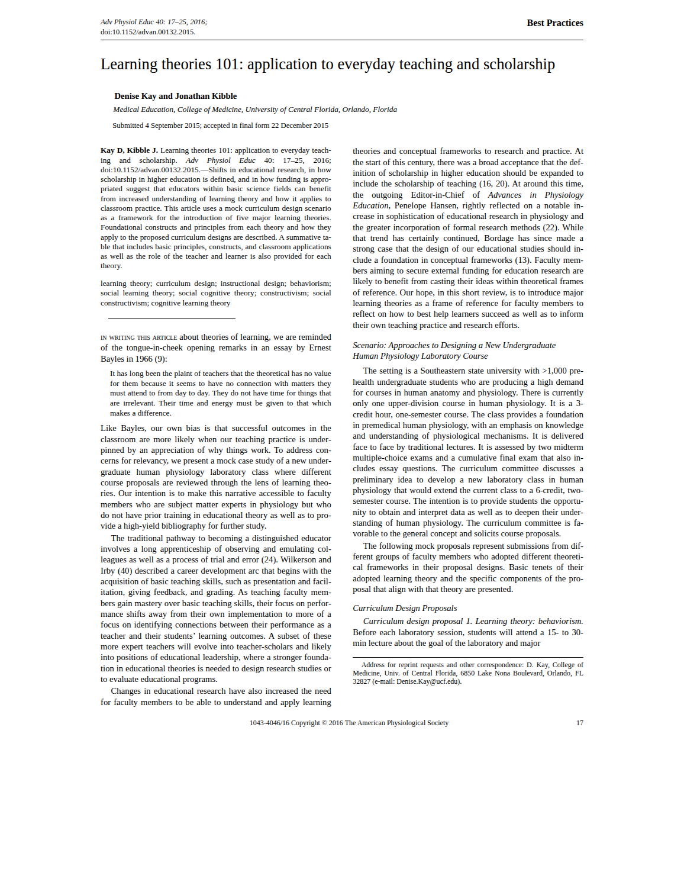Adv Physiol Educ 40: 17–25, 2016;
doi:10.1152/advan.00132.2015.
Best Practices
Learning theories 101: application to everyday teaching and scholarship
Denise Kay and Jonathan Kibble
Medical Education, College of Medicine, University of Central Florida, Orlando, Florida
Submitted 4 September 2015; accepted in final form 22 December 2015
Kay D, Kibble J. Learning theories 101: application to everyday teaching and scholarship. Adv Physiol Educ 40: 17–25, 2016; doi:10.1152/advan.00132.2015.—Shifts in educational research, in how scholarship in higher education is defined, and in how funding is appropriated suggest that educators within basic science fields can benefit from increased understanding of learning theory and how it applies to classroom practice. This article uses a mock curriculum design scenario as a framework for the introduction of five major learning theories. Foundational constructs and principles from each theory and how they apply to the proposed curriculum designs are described. A summative table that includes basic principles, constructs, and classroom applications as well as the role of the teacher and learner is also provided for each theory.
learning theory; curriculum design; instructional design; behaviorism; social learning theory; social cognitive theory; constructivism; social constructivism; cognitive learning theory
in writing this article about theories of learning, we are reminded of the tongue-in-cheek opening remarks in an essay by Ernest Bayles in 1966 (9):
It has long been the plaint of teachers that the theoretical has no value for them because it seems to have no connection with matters they must attend to from day to day. They do not have time for things that are irrelevant. Their time and energy must be given to that which makes a difference.
Like Bayles, our own bias is that successful outcomes in the classroom are more likely when our teaching practice is underpinned by an appreciation of why things work. To address concerns for relevancy, we present a mock case study of a new undergraduate human physiology laboratory class where different course proposals are reviewed through the lens of learning theories. Our intention is to make this narrative accessible to faculty members who are subject matter experts in physiology but who do not have prior training in educational theory as well as to provide a high-yield bibliography for further study.
The traditional pathway to becoming a distinguished educator involves a long apprenticeship of observing and emulating colleagues as well as a process of trial and error (24). Wilkerson and Irby (40) described a career development arc that begins with the acquisition of basic teaching skills, such as presentation and facilitation, giving feedback, and grading. As teaching faculty members gain mastery over basic teaching skills, their focus on performance shifts away from their own implementation to more of a focus on identifying connections between their performance as a teacher and their students’ learning outcomes. A subset of these more expert teachers will evolve into teacher-scholars and likely into positions of educational leadership, where a stronger foundation in educational theories is needed to design research studies or to evaluate educational programs.
Changes in educational research have also increased the need for faculty members to be able to understand and apply learning theories and conceptual frameworks to research and practice. At the start of this century, there was a broad acceptance that the definition of scholarship in higher education should be expanded to include the scholarship of teaching (16, 20). At around this time, the outgoing Editor-in-Chief of Advances in Physiology Education, Penelope Hansen, rightly reflected on a notable increase in sophistication of educational research in physiology and the greater incorporation of formal research methods (22). While that trend has certainly continued, Bordage has since made a strong case that the design of our educational studies should include a foundation in conceptual frameworks (13). Faculty members aiming to secure external funding for education research are likely to benefit from casting their ideas within theoretical frames of reference. Our hope, in this short review, is to introduce major learning theories as a frame of reference for faculty members to reflect on how to best help learners succeed as well as to inform their own teaching practice and research efforts.
Scenario: Approaches to Designing a New Undergraduate Human Physiology Laboratory Course
The setting is a Southeastern state university with >1,000 prehealth undergraduate students who are producing a high demand for courses in human anatomy and physiology. There is currently only one upper-division course in human physiology. It is a 3-credit hour, one-semester course. The class provides a foundation in premedical human physiology, with an emphasis on knowledge and understanding of physiological mechanisms. It is delivered face to face by traditional lectures. It is assessed by two midterm multiple-choice exams and a cumulative final exam that also includes essay questions. The curriculum committee discusses a preliminary idea to develop a new laboratory class in human physiology that would extend the current class to a 6-credit, two-semester course. The intention is to provide students the opportunity to obtain and interpret data as well as to deepen their understanding of human physiology. The curriculum committee is favorable to the general concept and solicits course proposals.
The following mock proposals represent submissions from different groups of faculty members who adopted different theoretical frameworks in their proposal designs. Basic tenets of their adopted learning theory and the specific components of the proposal that align with that theory are presented.
Curriculum Design Proposals
Curriculum design proposal 1. Learning theory: behaviorism. Before each laboratory session, students will attend a 15- to 30-min lecture about the goal of the laboratory and major
Address for reprint requests and other correspondence: D. Kay, College of Medicine, Univ. of Central Florida, 6850 Lake Nona Boulevard, Orlando, FL 32827 (e-mail: Denise.Kay@ucf.edu).
1043-4046/16 Copyright © 2016 The American Physiological Society
17